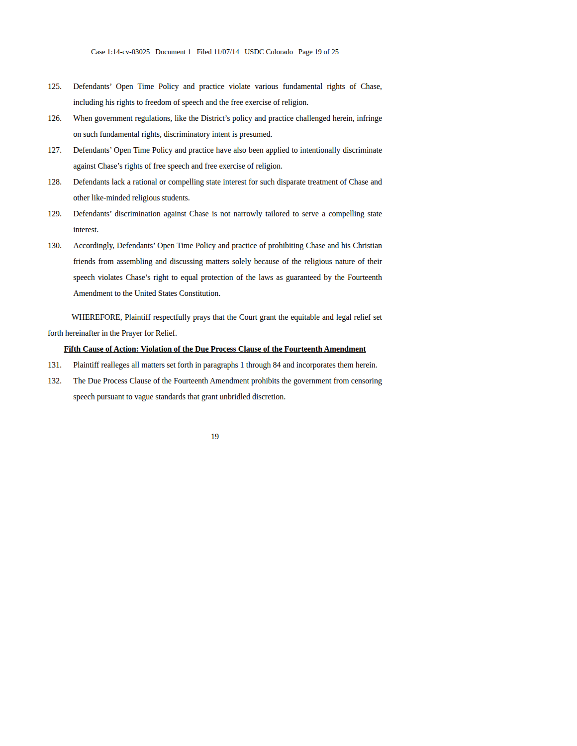Case 1:14-cv-03025 Document 1 Filed 11/07/14 USDC Colorado Page 19 of 25
125.
Defendants’ Open Time Policy and practice violate various fundamental rights of Chase, including his rights to freedom of speech and the free exercise of religion.
126.
When government regulations, like the District’s policy and practice challenged herein, infringe on such fundamental rights, discriminatory intent is presumed.
127.
Defendants’ Open Time Policy and practice have also been applied to intentionally discriminate against Chase’s rights of free speech and free exercise of religion.
128.
Defendants lack a rational or compelling state interest for such disparate treatment of Chase and other like-minded religious students.
129.
Defendants’ discrimination against Chase is not narrowly tailored to serve a compelling state interest.
130.
Accordingly, Defendants’ Open Time Policy and practice of prohibiting Chase and his Christian friends from assembling and discussing matters solely because of the religious nature of their speech violates Chase’s right to equal protection of the laws as guaranteed by the Fourteenth Amendment to the United States Constitution.
WHEREFORE, Plaintiff respectfully prays that the Court grant the equitable and legal relief set forth hereinafter in the Prayer for Relief.
Fifth Cause of Action: Violation of the Due Process Clause of the Fourteenth Amendment
131.
Plaintiff realleges all matters set forth in paragraphs 1 through 84 and incorporates them herein.
132.
The Due Process Clause of the Fourteenth Amendment prohibits the government from censoring speech pursuant to vague standards that grant unbridled discretion.
19